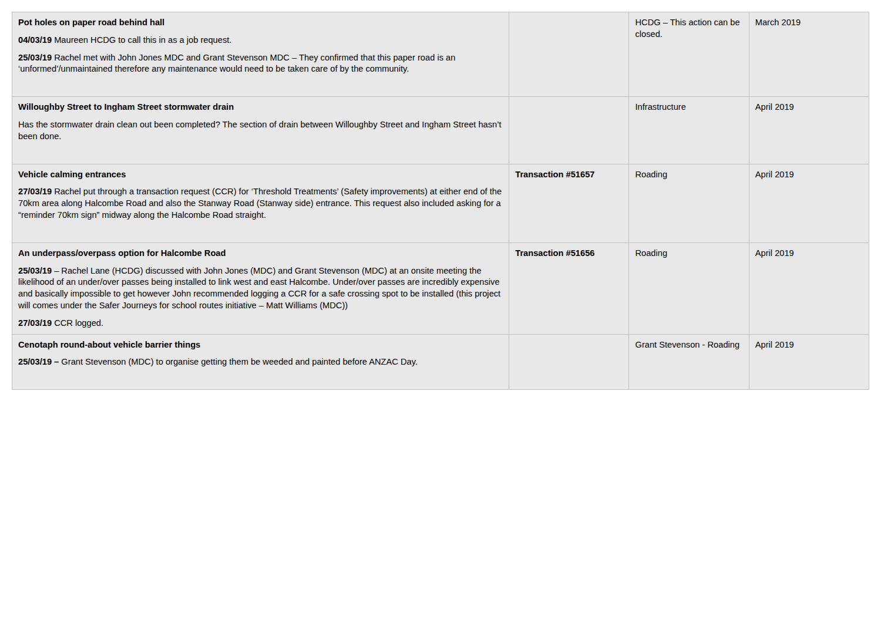| Pot holes on paper road behind hall 04/03/19 Maureen HCDG to call this in as a job request. 25/03/19 Rachel met with John Jones MDC and Grant Stevenson MDC – They confirmed that this paper road is an ‘unformed’/unmaintained therefore any maintenance would need to be taken care of by the community. | | HCDG – This action can be closed. | March 2019 |
| Willoughby Street to Ingham Street stormwater drain Has the stormwater drain clean out been completed? The section of drain between Willoughby Street and Ingham Street hasn’t been done. | | Infrastructure | April 2019 |
| Vehicle calming entrances 27/03/19 Rachel put through a transaction request (CCR) for ‘Threshold Treatments’ (Safety improvements) at either end of the 70km area along Halcombe Road and also the Stanway Road (Stanway side) entrance. This request also included asking for a “reminder 70km sign” midway along the Halcombe Road straight. | Transaction #51657 | Roading | April 2019 |
| An underpass/overpass option for Halcombe Road 25/03/19 – Rachel Lane (HCDG) discussed with John Jones (MDC) and Grant Stevenson (MDC) at an onsite meeting the likelihood of an under/over passes being installed to link west and east Halcombe. Under/over passes are incredibly expensive and basically impossible to get however John recommended logging a CCR for a safe crossing spot to be installed (this project will comes under the Safer Journeys for school routes initiative – Matt Williams (MDC)) 27/03/19 CCR logged. | Transaction #51656 | Roading | April 2019 |
| Cenotaph round-about vehicle barrier things 25/03/19 – Grant Stevenson (MDC) to organise getting them be weeded and painted before ANZAC Day. | | Grant Stevenson - Roading | April 2019 |